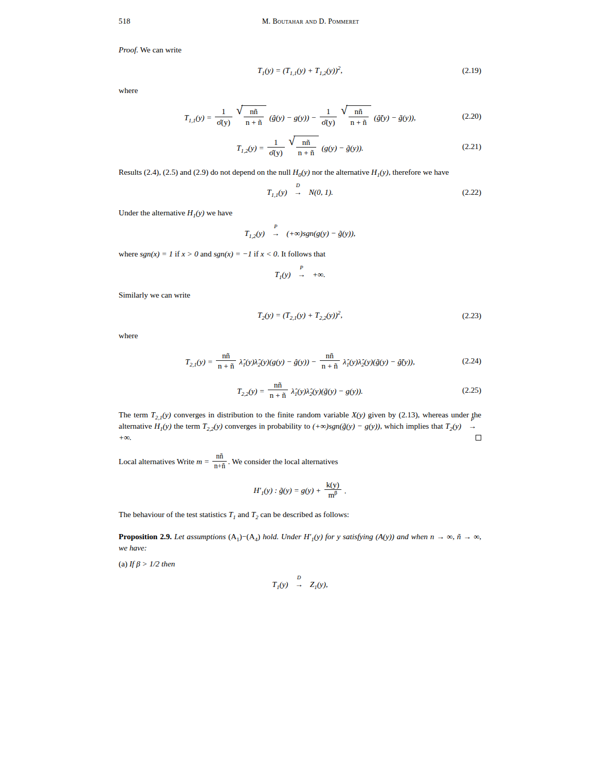518 M. Boutahar and D. Pommeret
Proof. We can write
T1(y) = (T1,1(y) + T1,2(y))2, (2.19)
where
T1,1(y) = 1 σ̂(y) nñ n + ñ (ĝ(y) − g(y)) − 1 σ̂(y) nñ n + ñ (ĝ̃(y) − g̃(y)), (2.20)
T1,2(y) = 1 σ̂(y) nñ n + ñ (g(y) − g̃(y)). (2.21)
Results (2.4), (2.5) and (2.9) do not depend on the null H0(y) nor the alternative H1(y), therefore we have
T1,1(y) D N(0, 1). (2.22)
Under the alternative H1(y) we have
T1,2(y) P (+∞)sgn(g(y) − g̃(y)),
where sgn(x) = 1 if x > 0 and sgn(x) = −1 if x < 0. It follows that
T1(y) P +∞.
Similarly we can write
T2(y) = (T2,1(y) + T2,2(y))2, (2.23)
where
T2,1(y) = nñ n + ñ λ̂1(y)λ̂2(y)(g(y) − ĝ(y)) − nñ n + ñ λ̂1(y)λ̂2(y)(g̃(y) − ĝ̃(y)), (2.24)
T2,2(y) = nñ n + ñ λ̂1(y)λ̂2(y)(g̃(y) − g(y)). (2.25)
The term T2,1(y) converges in distribution to the finite random variable X(y) given by (2.13), whereas under the alternative H1(y) the term T2,2(y) converges in probability to (+∞)sgn(g̃(y) − g(y)), which implies that T2(y) P +∞.
Local alternatives Write m = nñ n+ñ. We consider the local alternatives
H′1(y) : g̃(y) = g(y) + k(y) mβ .
The behaviour of the test statistics T1 and T2 can be described as follows:
Proposition 2.9. Let assumptions (A1)−(A4) hold. Under H′1(y) for y satisfying (A(y)) and when n → ∞, ñ → ∞, we have:
(a) If β > 1/2 then
T1(y) D Z1(y),